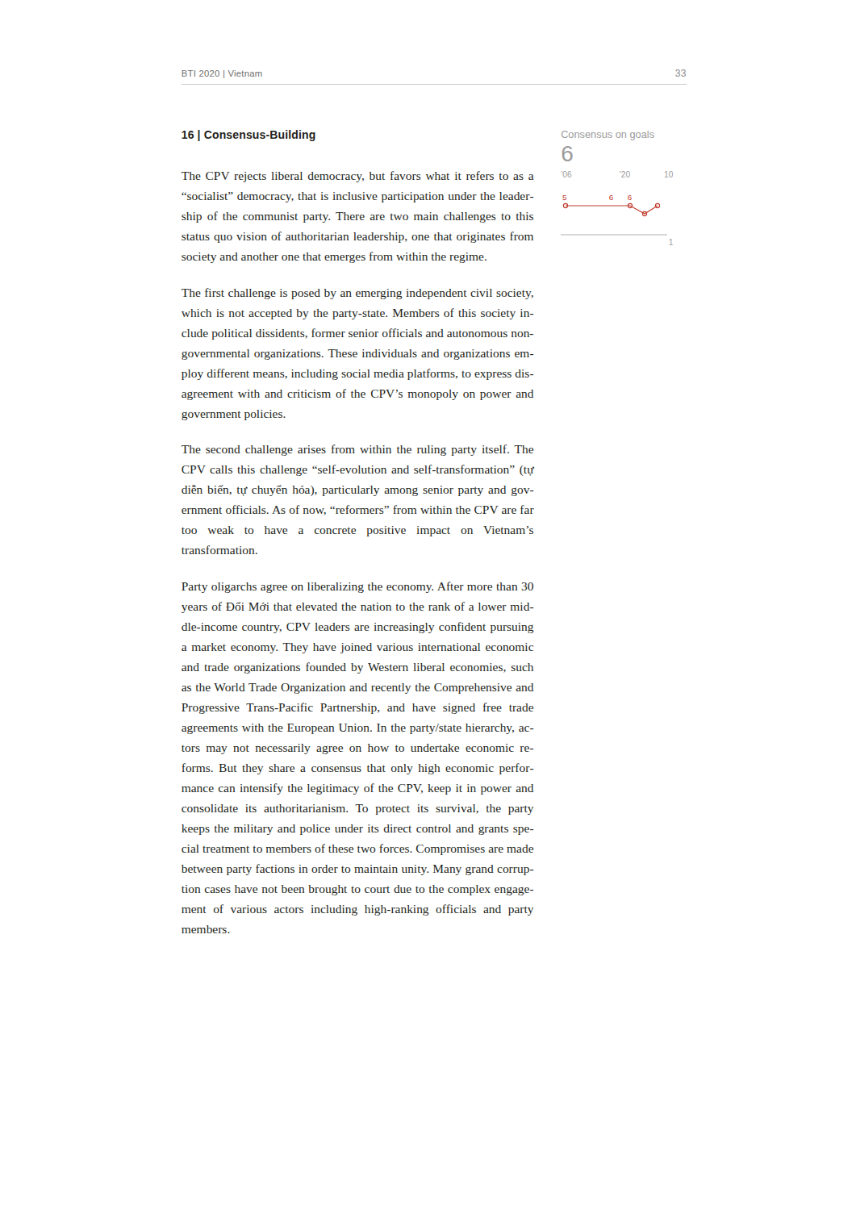BTI 2020 | Vietnam 33
16 | Consensus-Building
The CPV rejects liberal democracy, but favors what it refers to as a “socialist” democracy, that is inclusive participation under the leadership of the communist party. There are two main challenges to this status quo vision of authoritarian leadership, one that originates from society and another one that emerges from within the regime.
The first challenge is posed by an emerging independent civil society, which is not accepted by the party-state. Members of this society include political dissidents, former senior officials and autonomous non-governmental organizations. These individuals and organizations employ different means, including social media platforms, to express disagreement with and criticism of the CPV’s monopoly on power and government policies.
The second challenge arises from within the ruling party itself. The CPV calls this challenge “self-evolution and self-transformation” (tự diễn biến, tự chuyển hóa), particularly among senior party and government officials. As of now, “reformers” from within the CPV are far too weak to have a concrete positive impact on Vietnam’s transformation.
Party oligarchs agree on liberalizing the economy. After more than 30 years of Đổi Mới that elevated the nation to the rank of a lower middle-income country, CPV leaders are increasingly confident pursuing a market economy. They have joined various international economic and trade organizations founded by Western liberal economies, such as the World Trade Organization and recently the Comprehensive and Progressive Trans-Pacific Partnership, and have signed free trade agreements with the European Union. In the party/state hierarchy, actors may not necessarily agree on how to undertake economic reforms. But they share a consensus that only high economic performance can intensify the legitimacy of the CPV, keep it in power and consolidate its authoritarianism. To protect its survival, the party keeps the military and police under its direct control and grants special treatment to members of these two forces. Compromises are made between party factions in order to maintain unity. Many grand corruption cases have not been brought to court due to the complex engagement of various actors including high-ranking officials and party members.
Consensus on goals
6
’06 ’20 10 1 5 6 6